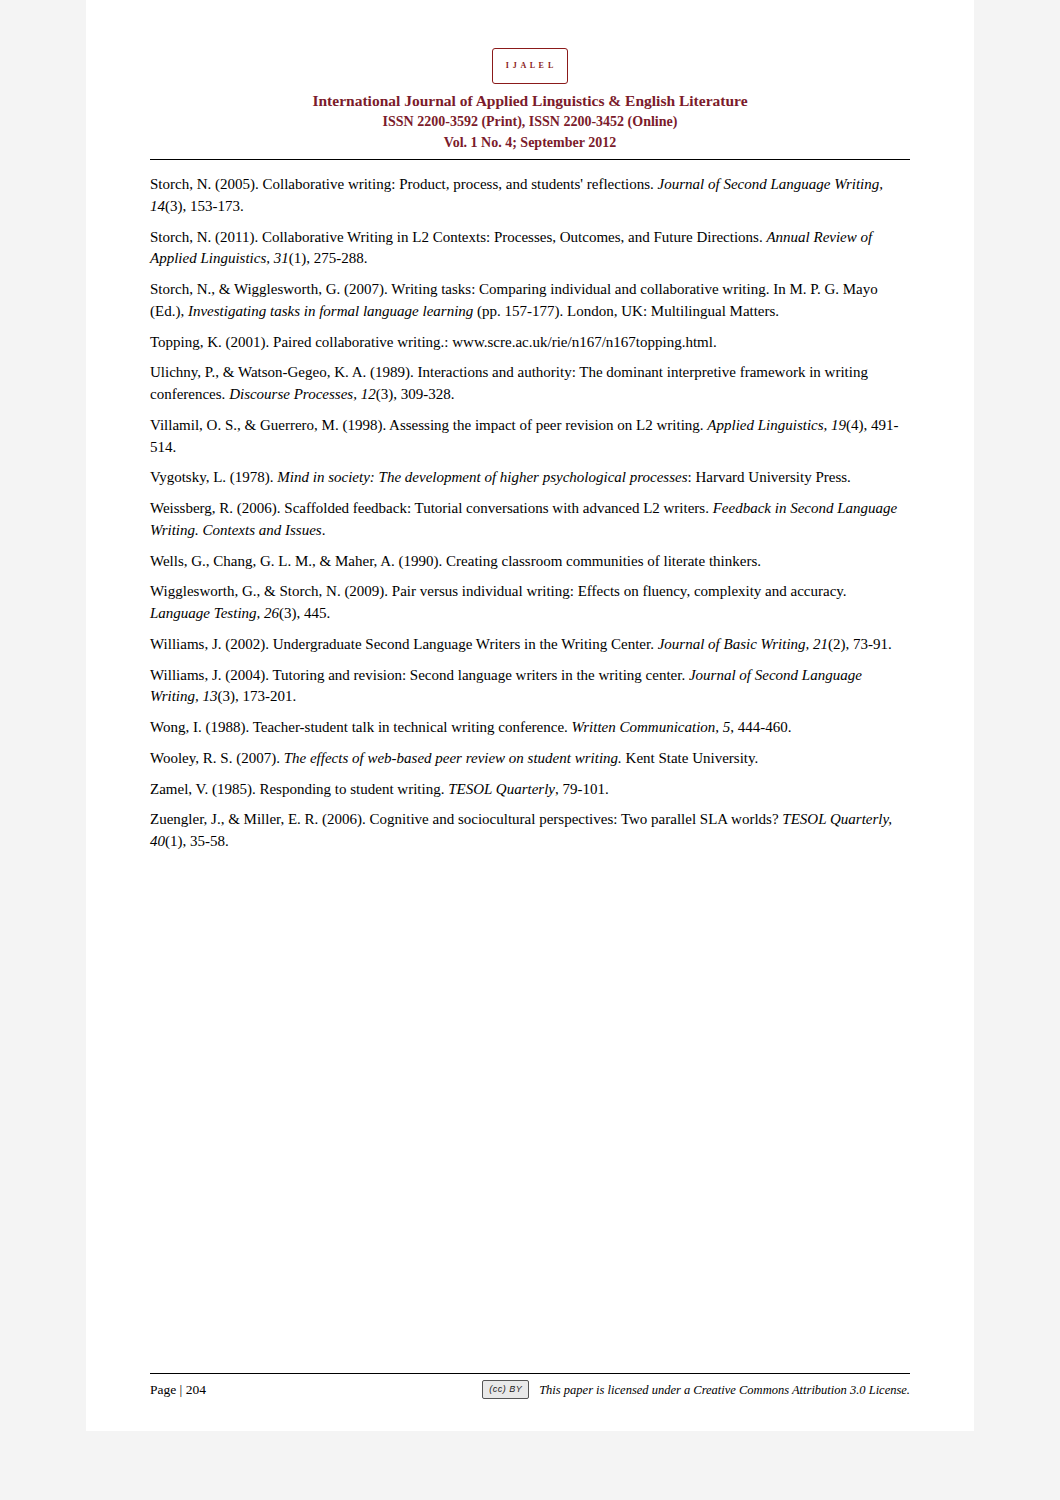International Journal of Applied Linguistics & English Literature
ISSN 2200-3592 (Print), ISSN 2200-3452 (Online)
Vol. 1 No. 4; September 2012
Storch, N. (2005). Collaborative writing: Product, process, and students' reflections. Journal of Second Language Writing, 14(3), 153-173.
Storch, N. (2011). Collaborative Writing in L2 Contexts: Processes, Outcomes, and Future Directions. Annual Review of Applied Linguistics, 31(1), 275-288.
Storch, N., & Wigglesworth, G. (2007). Writing tasks: Comparing individual and collaborative writing. In M. P. G. Mayo (Ed.), Investigating tasks in formal language learning (pp. 157-177). London, UK: Multilingual Matters.
Topping, K. (2001). Paired collaborative writing.: www.scre.ac.uk/rie/n167/n167topping.html.
Ulichny, P., & Watson-Gegeo, K. A. (1989). Interactions and authority: The dominant interpretive framework in writing conferences. Discourse Processes, 12(3), 309-328.
Villamil, O. S., & Guerrero, M. (1998). Assessing the impact of peer revision on L2 writing. Applied Linguistics, 19(4), 491-514.
Vygotsky, L. (1978). Mind in society: The development of higher psychological processes: Harvard University Press.
Weissberg, R. (2006). Scaffolded feedback: Tutorial conversations with advanced L2 writers. Feedback in Second Language Writing. Contexts and Issues.
Wells, G., Chang, G. L. M., & Maher, A. (1990). Creating classroom communities of literate thinkers.
Wigglesworth, G., & Storch, N. (2009). Pair versus individual writing: Effects on fluency, complexity and accuracy. Language Testing, 26(3), 445.
Williams, J. (2002). Undergraduate Second Language Writers in the Writing Center. Journal of Basic Writing, 21(2), 73-91.
Williams, J. (2004). Tutoring and revision: Second language writers in the writing center. Journal of Second Language Writing, 13(3), 173-201.
Wong, I. (1988). Teacher-student talk in technical writing conference. Written Communication, 5, 444-460.
Wooley, R. S. (2007). The effects of web-based peer review on student writing. Kent State University.
Zamel, V. (1985). Responding to student writing. TESOL Quarterly, 79-101.
Zuengler, J., & Miller, E. R. (2006). Cognitive and sociocultural perspectives: Two parallel SLA worlds? TESOL Quarterly, 40(1), 35-58.
Page | 204 (cc) BY This paper is licensed under a Creative Commons Attribution 3.0 License.